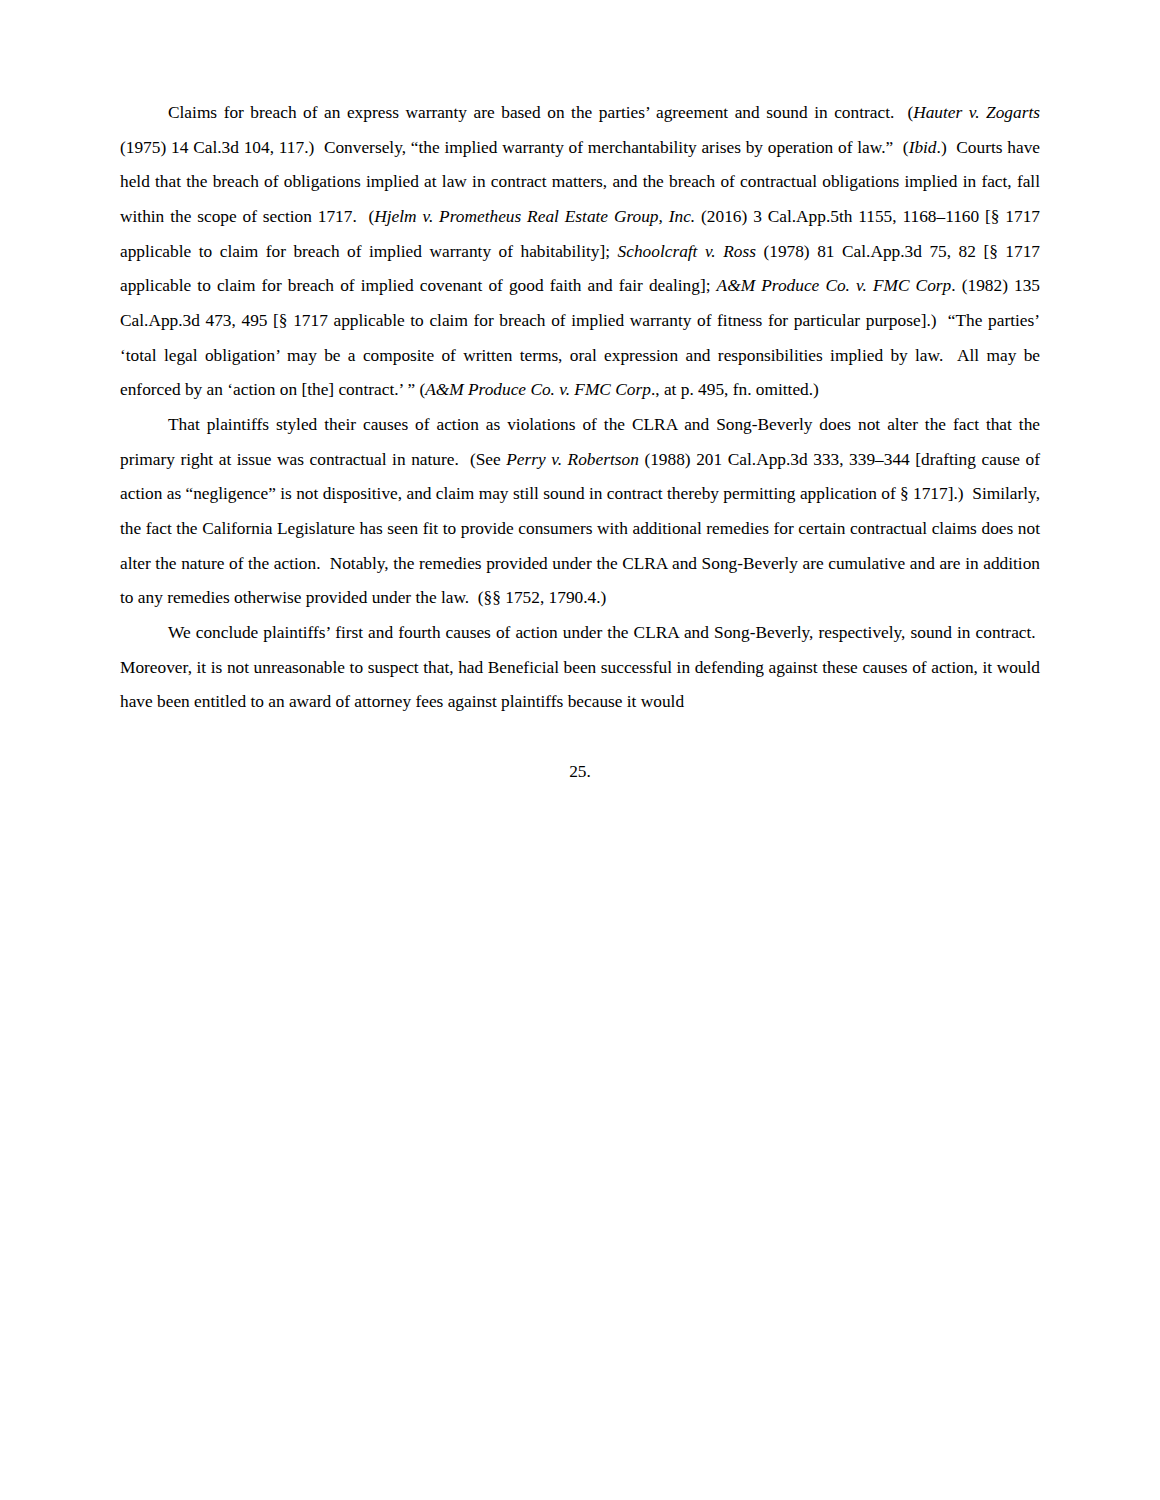Claims for breach of an express warranty are based on the parties’ agreement and sound in contract. (Hauter v. Zogarts (1975) 14 Cal.3d 104, 117.) Conversely, “the implied warranty of merchantability arises by operation of law.” (Ibid.) Courts have held that the breach of obligations implied at law in contract matters, and the breach of contractual obligations implied in fact, fall within the scope of section 1717. (Hjelm v. Prometheus Real Estate Group, Inc. (2016) 3 Cal.App.5th 1155, 1168–1160 [§ 1717 applicable to claim for breach of implied warranty of habitability]; Schoolcraft v. Ross (1978) 81 Cal.App.3d 75, 82 [§ 1717 applicable to claim for breach of implied covenant of good faith and fair dealing]; A&M Produce Co. v. FMC Corp. (1982) 135 Cal.App.3d 473, 495 [§ 1717 applicable to claim for breach of implied warranty of fitness for particular purpose].) “The parties’ ‘total legal obligation’ may be a composite of written terms, oral expression and responsibilities implied by law. All may be enforced by an ‘action on [the] contract.’ ” (A&M Produce Co. v. FMC Corp., at p. 495, fn. omitted.)
That plaintiffs styled their causes of action as violations of the CLRA and Song-Beverly does not alter the fact that the primary right at issue was contractual in nature. (See Perry v. Robertson (1988) 201 Cal.App.3d 333, 339–344 [drafting cause of action as “negligence” is not dispositive, and claim may still sound in contract thereby permitting application of § 1717].) Similarly, the fact the California Legislature has seen fit to provide consumers with additional remedies for certain contractual claims does not alter the nature of the action. Notably, the remedies provided under the CLRA and Song-Beverly are cumulative and are in addition to any remedies otherwise provided under the law. (§§ 1752, 1790.4.)
We conclude plaintiffs’ first and fourth causes of action under the CLRA and Song-Beverly, respectively, sound in contract. Moreover, it is not unreasonable to suspect that, had Beneficial been successful in defending against these causes of action, it would have been entitled to an award of attorney fees against plaintiffs because it would
25.